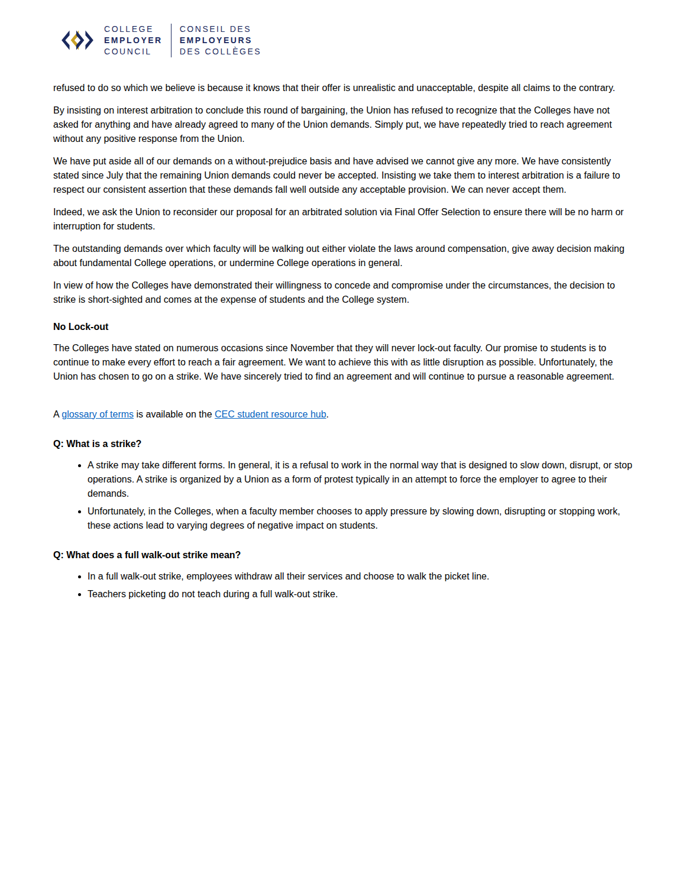COLLEGE
EMPLOYER
COUNCIL
CONSEIL DES
EMPLOYEURS
DES COLLÈGES
refused to do so which we believe is because it knows that their offer is unrealistic and unacceptable, despite all claims to the contrary.
By insisting on interest arbitration to conclude this round of bargaining, the Union has refused to recognize that the Colleges have not asked for anything and have already agreed to many of the Union demands. Simply put, we have repeatedly tried to reach agreement without any positive response from the Union.
We have put aside all of our demands on a without-prejudice basis and have advised we cannot give any more. We have consistently stated since July that the remaining Union demands could never be accepted. Insisting we take them to interest arbitration is a failure to respect our consistent assertion that these demands fall well outside any acceptable provision. We can never accept them.
Indeed, we ask the Union to reconsider our proposal for an arbitrated solution via Final Offer Selection to ensure there will be no harm or interruption for students.
The outstanding demands over which faculty will be walking out either violate the laws around compensation, give away decision making about fundamental College operations, or undermine College operations in general.
In view of how the Colleges have demonstrated their willingness to concede and compromise under the circumstances, the decision to strike is short-sighted and comes at the expense of students and the College system.
No Lock-out
The Colleges have stated on numerous occasions since November that they will never lock-out faculty. Our promise to students is to continue to make every effort to reach a fair agreement. We want to achieve this with as little disruption as possible. Unfortunately, the Union has chosen to go on a strike. We have sincerely tried to find an agreement and will continue to pursue a reasonable agreement.
A glossary of terms is available on the CEC student resource hub.
Q: What is a strike?
A strike may take different forms. In general, it is a refusal to work in the normal way that is designed to slow down, disrupt, or stop operations. A strike is organized by a Union as a form of protest typically in an attempt to force the employer to agree to their demands.
Unfortunately, in the Colleges, when a faculty member chooses to apply pressure by slowing down, disrupting or stopping work, these actions lead to varying degrees of negative impact on students.
Q: What does a full walk-out strike mean?
In a full walk-out strike, employees withdraw all their services and choose to walk the picket line.
Teachers picketing do not teach during a full walk-out strike.